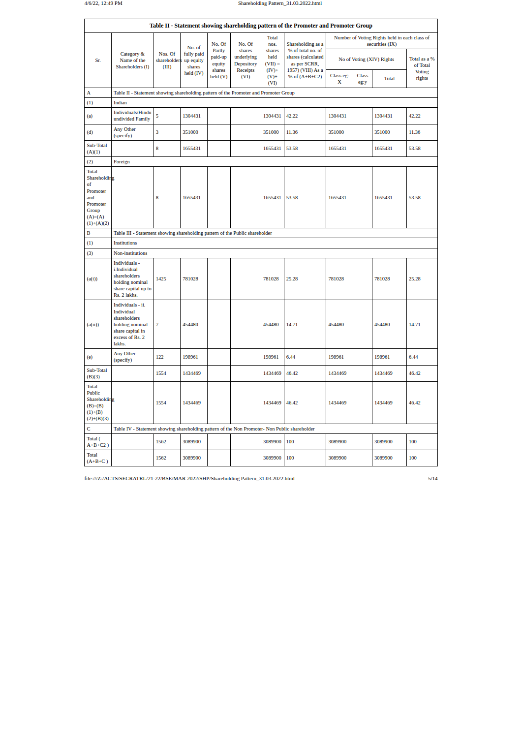4/6/22, 12:49 PM
Shareholding Pattern_31.03.2022.html
Table II - Statement showing shareholding pattern of the Promoter and Promoter Group
| Sr. | Category & Name of the Shareholders (I) | Nos. Of shareholders (III) | No. of fully paid up equity shares held (IV) | No. Of Partly paid-up equity shares held (V) | No. Of shares underlying Depository Receipts (VI) | Total nos. shares held (VII) = (IV)+(V)+ (VI) | Shareholding as a % of total no. of shares (calculated as per SCRR, 1957) (VIII) As a % of (A+B+C2) | Number of Voting Rights held in each class of securities (IX) |
| --- | --- | --- | --- | --- | --- | --- | --- | --- |
| No of Voting (XIV) Rights | Total as a % of Total Voting rights |
| Class eg: X | Class eg:y | Total |
| A | Table II - Statement showing shareholding pattern of the Promoter and Promoter Group |
| (1) | Indian |
| (a) | Individuals/Hindu undivided Family | 5 | 1304431 | | | 1304431 | 42.22 | 1304431 | | 1304431 | 42.22 |
| (d) | Any Other (specify) | 3 | 351000 | | | 351000 | 11.36 | 351000 | | 351000 | 11.36 |
| Sub-Total (A)(1) | | 8 | 1655431 | | | 1655431 | 53.58 | 1655431 | | 1655431 | 53.58 |
| (2) | Foreign |
| Total Shareholding of Promoter and Promoter Group (A)=(A)(1)+(A)(2) | | 8 | 1655431 | | | 1655431 | 53.58 | 1655431 | | 1655431 | 53.58 |
| B | Table III - Statement showing shareholding pattern of the Public shareholder |
| (1) | Institutions |
| (3) | Non-institutions |
| (a(i)) | Individuals - i.Individual shareholders holding nominal share capital up to Rs. 2 lakhs. | 1425 | 781028 | | | 781028 | 25.28 | 781028 | | 781028 | 25.28 |
| (a(ii)) | Individuals - ii. Individual shareholders holding nominal share capital in excess of Rs. 2 lakhs. | 7 | 454480 | | | 454480 | 14.71 | 454480 | | 454480 | 14.71 |
| (e) | Any Other (specify) | 122 | 198961 | | | 198961 | 6.44 | 198961 | | 198961 | 6.44 |
| Sub-Total (B)(3) | | 1554 | 1434469 | | | 1434469 | 46.42 | 1434469 | | 1434469 | 46.42 |
| Total Public Shareholding (B)=(B)(1)+(B)(2)+(B)(3) | | 1554 | 1434469 | | | 1434469 | 46.42 | 1434469 | | 1434469 | 46.42 |
| C | Table IV - Statement showing shareholding pattern of the Non Promoter- Non Public shareholder |
| Total ( A+B+C2 ) | | 1562 | 3089900 | | | 3089900 | 100 | 3089900 | | 3089900 | 100 |
| Total (A+B+C ) | | 1562 | 3089900 | | | 3089900 | 100 | 3089900 | | 3089900 | 100 |
file:///Z:/ACTS/SECRATRL/21-22/BSE/MAR 2022/SHP/Shareholding Pattern_31.03.2022.html
5/14